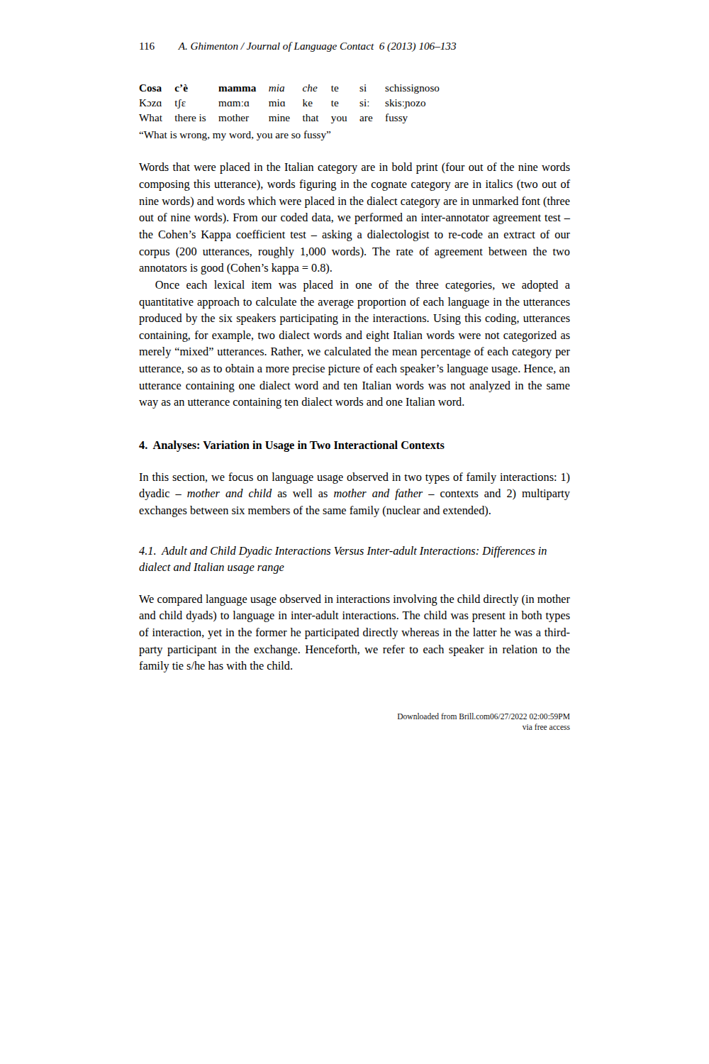116 A. Ghimenton / Journal of Language Contact 6 (2013) 106–133
| Cosa | c’è | mamma | mia | che | te | si | schissignoso |
| Kɔzɑ | tʃɛ | mɑmːɑ | miɑ | ke | te | siː | skis ː ɲozo |
| What | there is | mother | mine | that | you | are | fussy |
“What is wrong, my word, you are so fussy”
Words that were placed in the Italian category are in bold print (four out of the nine words composing this utterance), words figuring in the cognate category are in italics (two out of nine words) and words which were placed in the dialect category are in unmarked font (three out of nine words). From our coded data, we performed an inter-annotator agreement test – the Cohen’s Kappa coefficient test – asking a dialectologist to re-code an extract of our corpus (200 utterances, roughly 1,000 words). The rate of agreement between the two annotators is good (Cohen’s kappa = 0.8).
Once each lexical item was placed in one of the three categories, we adopted a quantitative approach to calculate the average proportion of each language in the utterances produced by the six speakers participating in the interactions. Using this coding, utterances containing, for example, two dialect words and eight Italian words were not categorized as merely “mixed” utterances. Rather, we calculated the mean percentage of each category per utterance, so as to obtain a more precise picture of each speaker’s language usage. Hence, an utterance containing one dialect word and ten Italian words was not analyzed in the same way as an utterance containing ten dialect words and one Italian word.
4. Analyses: Variation in Usage in Two Interactional Contexts
In this section, we focus on language usage observed in two types of family interactions: 1) dyadic – mother and child as well as mother and father – contexts and 2) multiparty exchanges between six members of the same family (nuclear and extended).
4.1. Adult and Child Dyadic Interactions Versus Inter-adult Interactions: Differences in dialect and Italian usage range
We compared language usage observed in interactions involving the child directly (in mother and child dyads) to language in inter-adult interactions. The child was present in both types of interaction, yet in the former he participated directly whereas in the latter he was a third-party participant in the exchange. Henceforth, we refer to each speaker in relation to the family tie s/he has with the child.
Downloaded from Brill.com06/27/2022 02:00:59PM
via free access